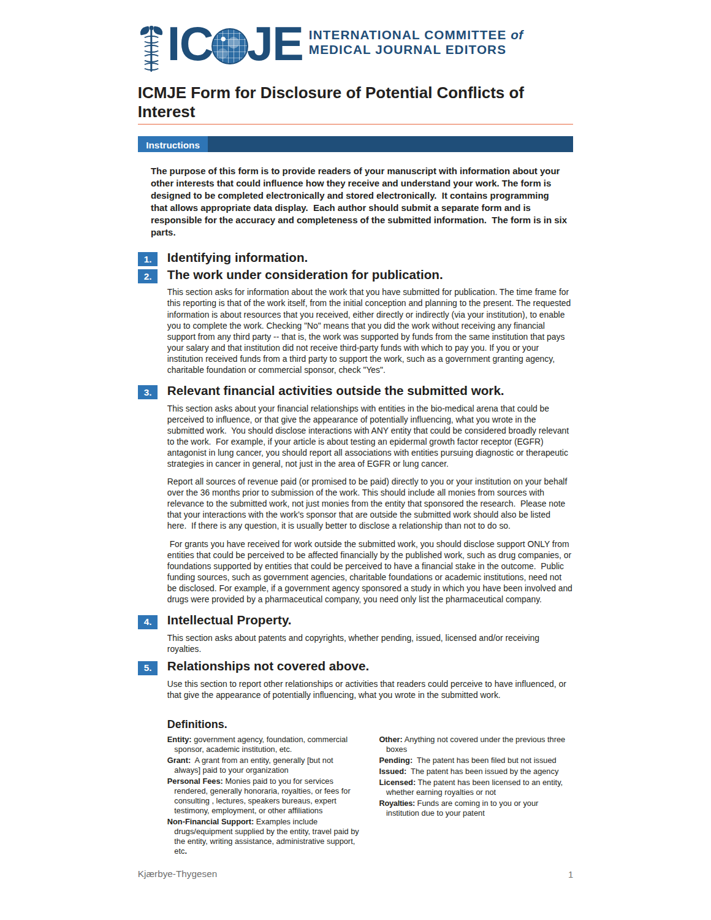IC JE
INTERNATIONAL COMMITTEE of
MEDICAL JOURNAL EDITORS
ICMJE Form for Disclosure of Potential Conflicts of Interest
Instructions
The purpose of this form is to provide readers of your manuscript with information about your other interests that could influence how they receive and understand your work. The form is designed to be completed electronically and stored electronically. It contains programming that allows appropriate data display. Each author should submit a separate form and is responsible for the accuracy and completeness of the submitted information. The form is in six parts.
1.
Identifying information.
2.
The work under consideration for publication.
This section asks for information about the work that you have submitted for publication. The time frame for this reporting is that of the work itself, from the initial conception and planning to the present. The requested information is about resources that you received, either directly or indirectly (via your institution), to enable you to complete the work. Checking "No" means that you did the work without receiving any financial support from any third party -- that is, the work was supported by funds from the same institution that pays your salary and that institution did not receive third-party funds with which to pay you. If you or your institution received funds from a third party to support the work, such as a government granting agency, charitable foundation or commercial sponsor, check "Yes".
3.
Relevant financial activities outside the submitted work.
This section asks about your financial relationships with entities in the bio-medical arena that could be perceived to influence, or that give the appearance of potentially influencing, what you wrote in the submitted work. You should disclose interactions with ANY entity that could be considered broadly relevant to the work. For example, if your article is about testing an epidermal growth factor receptor (EGFR) antagonist in lung cancer, you should report all associations with entities pursuing diagnostic or therapeutic strategies in cancer in general, not just in the area of EGFR or lung cancer.
Report all sources of revenue paid (or promised to be paid) directly to you or your institution on your behalf over the 36 months prior to submission of the work. This should include all monies from sources with relevance to the submitted work, not just monies from the entity that sponsored the research. Please note that your interactions with the work's sponsor that are outside the submitted work should also be listed here. If there is any question, it is usually better to disclose a relationship than not to do so.
For grants you have received for work outside the submitted work, you should disclose support ONLY from entities that could be perceived to be affected financially by the published work, such as drug companies, or foundations supported by entities that could be perceived to have a financial stake in the outcome. Public funding sources, such as government agencies, charitable foundations or academic institutions, need not be disclosed. For example, if a government agency sponsored a study in which you have been involved and drugs were provided by a pharmaceutical company, you need only list the pharmaceutical company.
4.
Intellectual Property.
This section asks about patents and copyrights, whether pending, issued, licensed and/or receiving royalties.
5.
Relationships not covered above.
Use this section to report other relationships or activities that readers could perceive to have influenced, or that give the appearance of potentially influencing, what you wrote in the submitted work.
Definitions.
Entity: government agency, foundation, commercial sponsor, academic institution, etc.
Grant: A grant from an entity, generally [but not always] paid to your organization
Personal Fees: Monies paid to you for services rendered, generally honoraria, royalties, or fees for consulting , lectures, speakers bureaus, expert testimony, employment, or other affiliations
Non-Financial Support: Examples include drugs/equipment supplied by the entity, travel paid by the entity, writing assistance, administrative support, etc.
Other: Anything not covered under the previous three boxes
Pending: The patent has been filed but not issued
Issued: The patent has been issued by the agency
Licensed: The patent has been licensed to an entity, whether earning royalties or not
Royalties: Funds are coming in to you or your institution due to your patent
Kjærbye-Thygesen
1